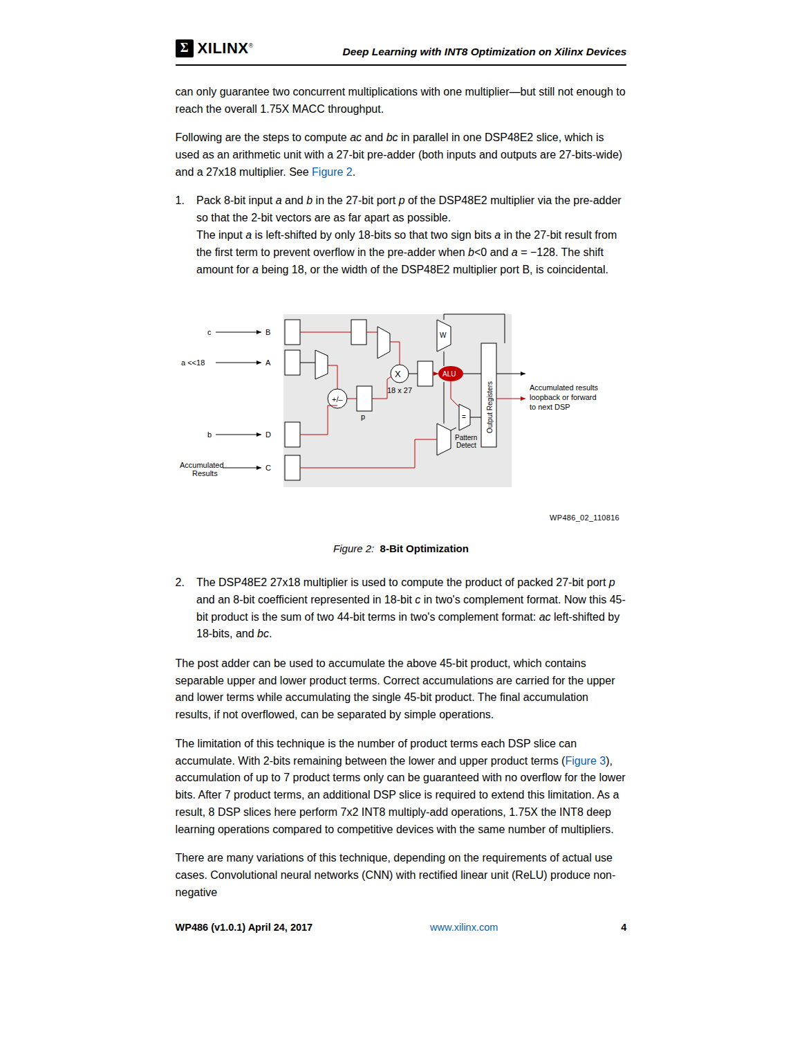Σ XILINX®
Deep Learning with INT8 Optimization on Xilinx Devices
can only guarantee two concurrent multiplications with one multiplier—but still not enough to reach the overall 1.75X MACC throughput.
Following are the steps to compute ac and bc in parallel in one DSP48E2 slice, which is used as an arithmetic unit with a 27-bit pre-adder (both inputs and outputs are 27-bits-wide) and a 27x18 multiplier. See Figure 2.
1. Pack 8-bit input a and b in the 27-bit port p of the DSP48E2 multiplier via the pre-adder so that the 2-bit vectors are as far apart as possible.
The input a is left-shifted by only 18-bits so that two sign bits a in the 27-bit result from the first term to prevent overflow in the pre-adder when b<0 and a = −128. The shift amount for a being 18, or the width of the DSP48E2 multiplier port B, is coincidental.
c a <<18 b Accumulated Results B A D C +/– p X 18 x 27 ALU W = Pattern Detect Output Registers Accumulated results loopback or forward to next DSP
WP486_02_110816
Figure 2: 8-Bit Optimization
2. The DSP48E2 27x18 multiplier is used to compute the product of packed 27-bit port p and an 8-bit coefficient represented in 18-bit c in two's complement format. Now this 45-bit product is the sum of two 44-bit terms in two's complement format: ac left-shifted by 18-bits, and bc.
The post adder can be used to accumulate the above 45-bit product, which contains separable upper and lower product terms. Correct accumulations are carried for the upper and lower terms while accumulating the single 45-bit product. The final accumulation results, if not overflowed, can be separated by simple operations.
The limitation of this technique is the number of product terms each DSP slice can accumulate. With 2-bits remaining between the lower and upper product terms (Figure 3), accumulation of up to 7 product terms only can be guaranteed with no overflow for the lower bits. After 7 product terms, an additional DSP slice is required to extend this limitation. As a result, 8 DSP slices here perform 7x2 INT8 multiply-add operations, 1.75X the INT8 deep learning operations compared to competitive devices with the same number of multipliers.
There are many variations of this technique, depending on the requirements of actual use cases. Convolutional neural networks (CNN) with rectified linear unit (ReLU) produce non-negative
WP486 (v1.0.1) April 24, 2017 www.xilinx.com 4